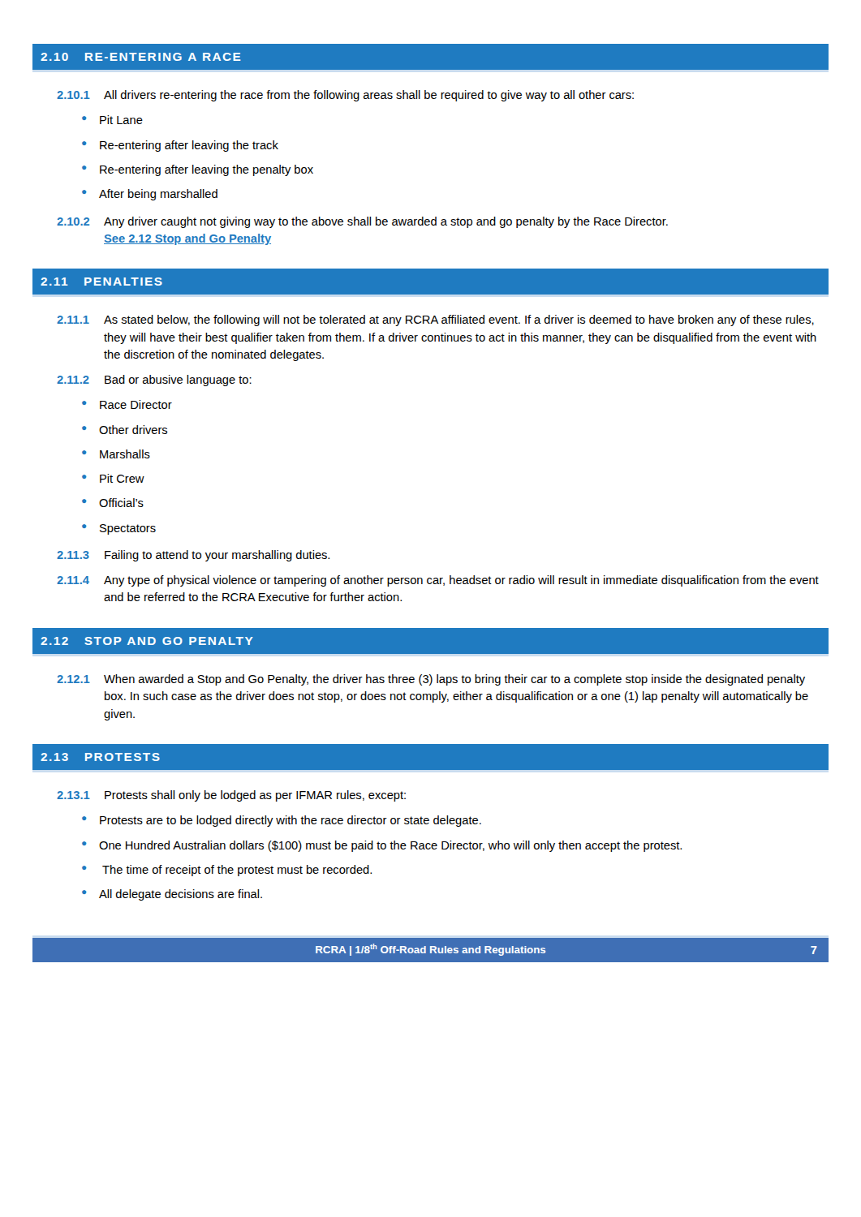2.10 RE-ENTERING A RACE
2.10.1
All drivers re-entering the race from the following areas shall be required to give way to all other cars:
Pit Lane
Re-entering after leaving the track
Re-entering after leaving the penalty box
After being marshalled
2.10.2
Any driver caught not giving way to the above shall be awarded a stop and go penalty by the Race Director.
See 2.12 Stop and Go Penalty
2.11 PENALTIES
2.11.1
As stated below, the following will not be tolerated at any RCRA affiliated event. If a driver is deemed to have broken any of these rules, they will have their best qualifier taken from them. If a driver continues to act in this manner, they can be disqualified from the event with the discretion of the nominated delegates.
2.11.2
Bad or abusive language to:
Race Director
Other drivers
Marshalls
Pit Crew
Official’s
Spectators
2.11.3
Failing to attend to your marshalling duties.
2.11.4
Any type of physical violence or tampering of another person car, headset or radio will result in immediate disqualification from the event and be referred to the RCRA Executive for further action.
2.12 STOP AND GO PENALTY
2.12.1
When awarded a Stop and Go Penalty, the driver has three (3) laps to bring their car to a complete stop inside the designated penalty box. In such case as the driver does not stop, or does not comply, either a disqualification or a one (1) lap penalty will automatically be given.
2.13 PROTESTS
2.13.1
Protests shall only be lodged as per IFMAR rules, except:
Protests are to be lodged directly with the race director or state delegate.
One Hundred Australian dollars ($100) must be paid to the Race Director, who will only then accept the protest.
The time of receipt of the protest must be recorded.
All delegate decisions are final.
RCRA | 1/8th Off-Road Rules and Regulations 7